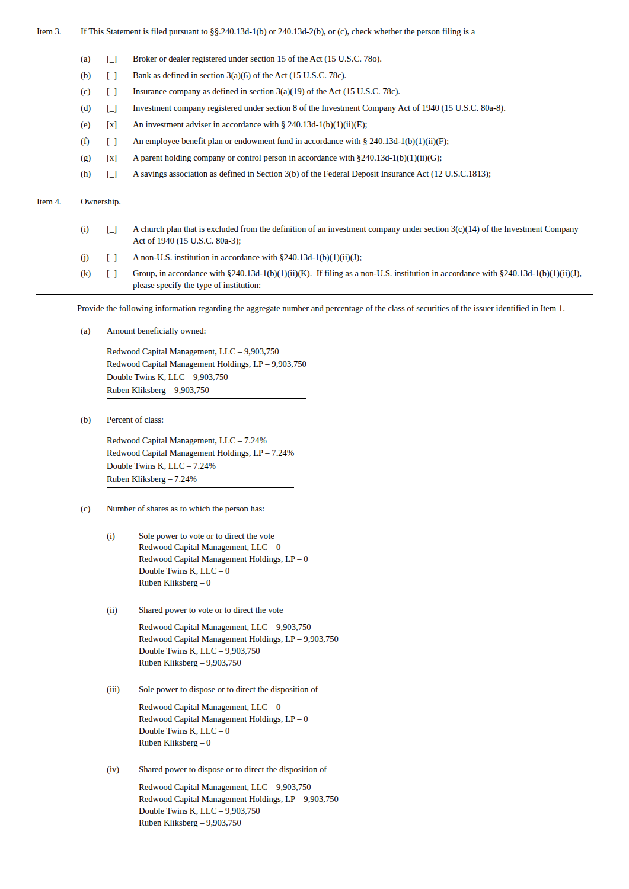| Item 3. | If This Statement is filed pursuant to §§.240.13d-1(b) or 240.13d-2(b), or (c), check whether the person filing is a |
| | (a) | [_] | Broker or dealer registered under section 15 of the Act (15 U.S.C. 78o). |
| | (b) | [_] | Bank as defined in section 3(a)(6) of the Act (15 U.S.C. 78c). |
| | (c) | [_] | Insurance company as defined in section 3(a)(19) of the Act (15 U.S.C. 78c). |
| | (d) | [_] | Investment company registered under section 8 of the Investment Company Act of 1940 (15 U.S.C. 80a-8). |
| | (e) | [x] | An investment adviser in accordance with § 240.13d-1(b)(1)(ii)(E); |
| | (f) | [_] | An employee benefit plan or endowment fund in accordance with § 240.13d-1(b)(1)(ii)(F); |
| | (g) | [x] | A parent holding company or control person in accordance with §240.13d-1(b)(1)(ii)(G); |
| | (h) | [_] | A savings association as defined in Section 3(b) of the Federal Deposit Insurance Act (12 U.S.C.1813); |
| Item 4. | Ownership. |
| | (i) | [_] | A church plan that is excluded from the definition of an investment company under section 3(c)(14) of the Investment Company Act of 1940 (15 U.S.C. 80a-3); |
| | (j) | [_] | A non-U.S. institution in accordance with §240.13d-1(b)(1)(ii)(J); |
| | (k) | [_] | Group, in accordance with §240.13d-1(b)(1)(ii)(K). If filing as a non-U.S. institution in accordance with §240.13d-1(b)(1)(ii)(J), please specify the type of institution: |
Provide the following information regarding the aggregate number and percentage of the class of securities of the issuer identified in Item 1.
| | (a) | Amount beneficially owned: |
| | | Redwood Capital Management, LLC – 9,903,750 Redwood Capital Management Holdings, LP – 9,903,750 Double Twins K, LLC – 9,903,750 Ruben Kliksberg – 9,903,750 |
| | (b) | Percent of class: |
| | | Redwood Capital Management, LLC – 7.24% Redwood Capital Management Holdings, LP – 7.24% Double Twins K, LLC – 7.24% Ruben Kliksberg – 7.24% |
| | (c) | Number of shares as to which the person has: |
| | | (i) | Sole power to vote or to direct the vote Redwood Capital Management, LLC – 0 Redwood Capital Management Holdings, LP – 0 Double Twins K, LLC – 0 Ruben Kliksberg – 0 |
| | | (ii) | Shared power to vote or to direct the vote Redwood Capital Management, LLC – 9,903,750 Redwood Capital Management Holdings, LP – 9,903,750 Double Twins K, LLC – 9,903,750 Ruben Kliksberg – 9,903,750 |
| | | (iii) | Sole power to dispose or to direct the disposition of Redwood Capital Management, LLC – 0 Redwood Capital Management Holdings, LP – 0 Double Twins K, LLC – 0 Ruben Kliksberg – 0 |
| | | (iv) | Shared power to dispose or to direct the disposition of Redwood Capital Management, LLC – 9,903,750 Redwood Capital Management Holdings, LP – 9,903,750 Double Twins K, LLC – 9,903,750 Ruben Kliksberg – 9,903,750 |